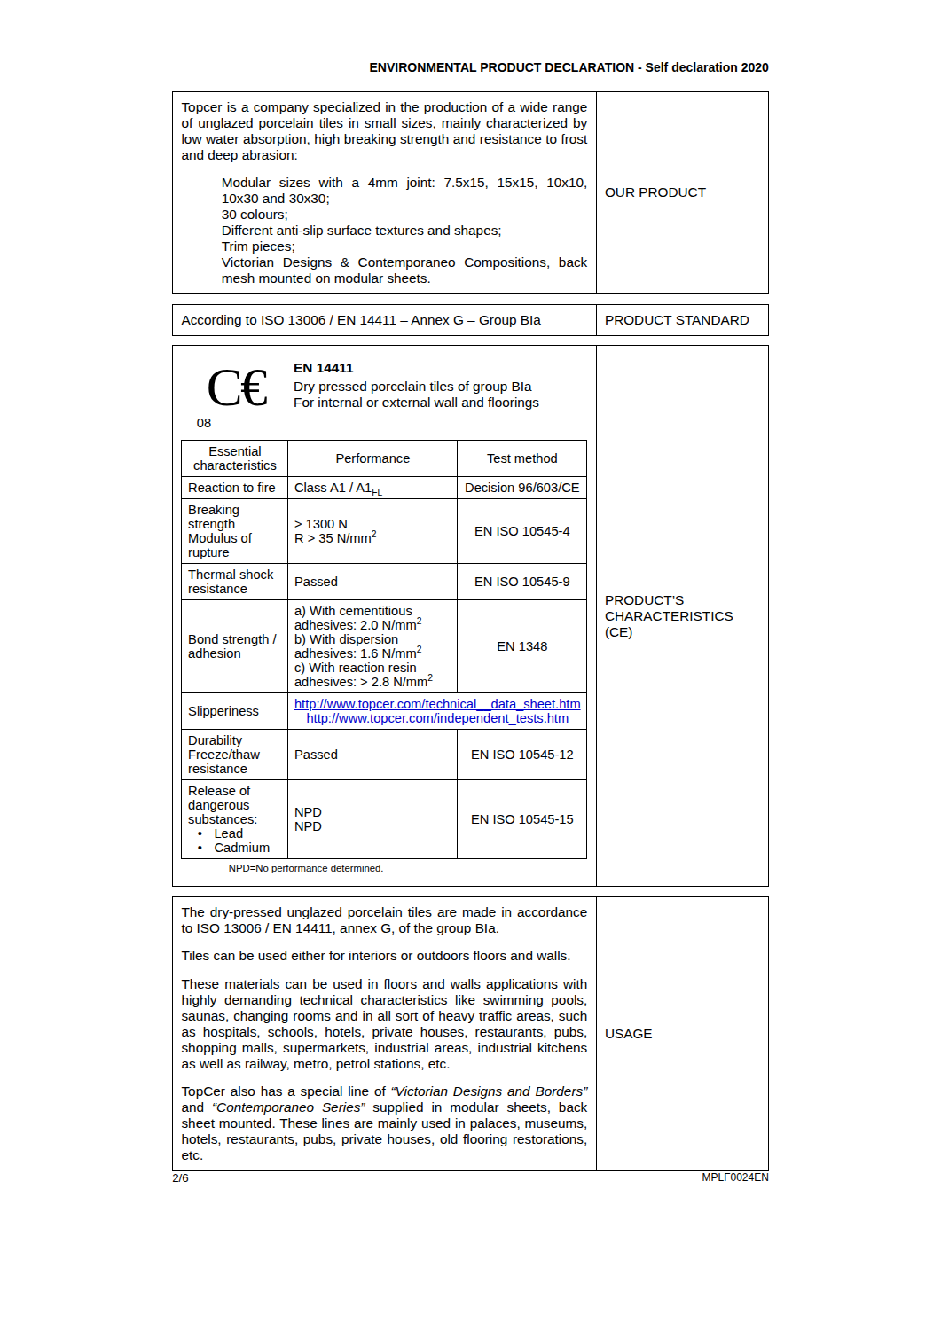ENVIRONMENTAL PRODUCT DECLARATION - Self declaration 2020
| Topcer is a company specialized in the production of a wide range of unglazed porcelain tiles in small sizes, mainly characterized by low water absorption, high breaking strength and resistance to frost and deep abrasion: Modular sizes with a 4mm joint: 7.5x15, 15x15, 10x10, 10x30 and 30x30; 30 colours; Different anti-slip surface textures and shapes; Trim pieces; Victorian Designs & Contemporaneo Compositions, back mesh mounted on modular sheets. | OUR PRODUCT |
| According to ISO 13006 / EN 14411 – Annex G – Group BIa | PRODUCT STANDARD |
| C€ 08 EN 14411 Dry pressed porcelain tiles of group BIa For internal or external wall and floorings / Essential characteristics / Performance / Test method / / --- / --- / --- / / Reaction to fire / Class A1 / A1 FL / Decision 96/603/CE / / Breaking strength Modulus of rupture / > 1300 N R > 35 N/mm 2 / EN ISO 10545-4 / / Thermal shock resistance / Passed / EN ISO 10545-9 / / Bond strength / adhesion / a) With cementitious adhesives: 2.0 N/mm 2 b) With dispersion adhesives: 1.6 N/mm 2 c) With reaction resin adhesives: > 2.8 N/mm 2 / EN 1348 / / Slipperiness / http://www.topcer.com/technical__data_sheet.htm http://www.topcer.com/independent_tests.htm / / Durability Freeze/thaw resistance / Passed / EN ISO 10545-12 / / Release of dangerous substances: Lead Cadmium / NPD NPD / EN ISO 10545-15 / NPD=No performance determined. | PRODUCT’S CHARACTERISTICS (CE) |
| The dry-pressed unglazed porcelain tiles are made in accordance to ISO 13006 / EN 14411, annex G, of the group BIa. Tiles can be used either for interiors or outdoors floors and walls. These materials can be used in floors and walls applications with highly demanding technical characteristics like swimming pools, saunas, changing rooms and in all sort of heavy traffic areas, such as hospitals, schools, hotels, private houses, restaurants, pubs, shopping malls, supermarkets, industrial areas, industrial kitchens as well as railway, metro, petrol stations, etc. TopCer also has a special line of “Victorian Designs and Borders” and “Contemporaneo Series” supplied in modular sheets, back sheet mounted. These lines are mainly used in palaces, museums, hotels, restaurants, pubs, private houses, old flooring restorations, etc. | USAGE |
2/6
MPLF0024EN